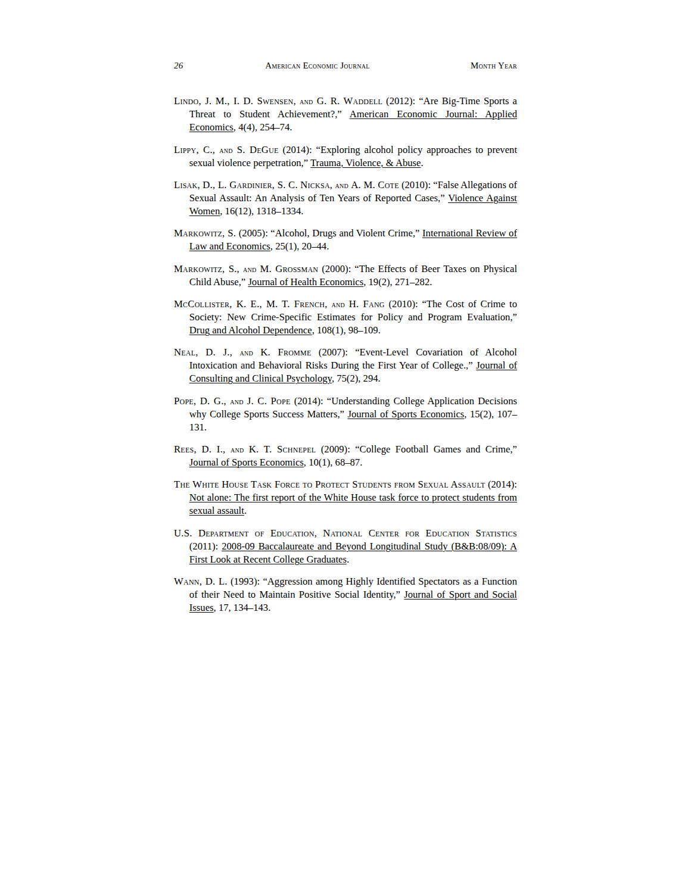26 American Economic Journal Month Year
Lindo, J. M., I. D. Swensen, and G. R. Waddell (2012): “Are Big-Time Sports a Threat to Student Achievement?,” American Economic Journal: Applied Economics, 4(4), 254–74.
Lippy, C., and S. DeGue (2014): “Exploring alcohol policy approaches to prevent sexual violence perpetration,” Trauma, Violence, & Abuse.
Lisak, D., L. Gardinier, S. C. Nicksa, and A. M. Cote (2010): “False Allegations of Sexual Assault: An Analysis of Ten Years of Reported Cases,” Violence Against Women, 16(12), 1318–1334.
Markowitz, S. (2005): “Alcohol, Drugs and Violent Crime,” International Review of Law and Economics, 25(1), 20–44.
Markowitz, S., and M. Grossman (2000): “The Effects of Beer Taxes on Physical Child Abuse,” Journal of Health Economics, 19(2), 271–282.
McCollister, K. E., M. T. French, and H. Fang (2010): “The Cost of Crime to Society: New Crime-Specific Estimates for Policy and Program Evaluation,” Drug and Alcohol Dependence, 108(1), 98–109.
Neal, D. J., and K. Fromme (2007): “Event-Level Covariation of Alcohol Intoxication and Behavioral Risks During the First Year of College.,” Journal of Consulting and Clinical Psychology, 75(2), 294.
Pope, D. G., and J. C. Pope (2014): “Understanding College Application Decisions why College Sports Success Matters,” Journal of Sports Economics, 15(2), 107–131.
Rees, D. I., and K. T. Schnepel (2009): “College Football Games and Crime,” Journal of Sports Economics, 10(1), 68–87.
The White House Task Force to Protect Students from Sexual Assault (2014): Not alone: The first report of the White House task force to protect students from sexual assault.
U.S. Department of Education, National Center for Education Statistics (2011): 2008-09 Baccalaureate and Beyond Longitudinal Study (B&B:08/09): A First Look at Recent College Graduates.
Wann, D. L. (1993): “Aggression among Highly Identified Spectators as a Function of their Need to Maintain Positive Social Identity,” Journal of Sport and Social Issues, 17, 134–143.